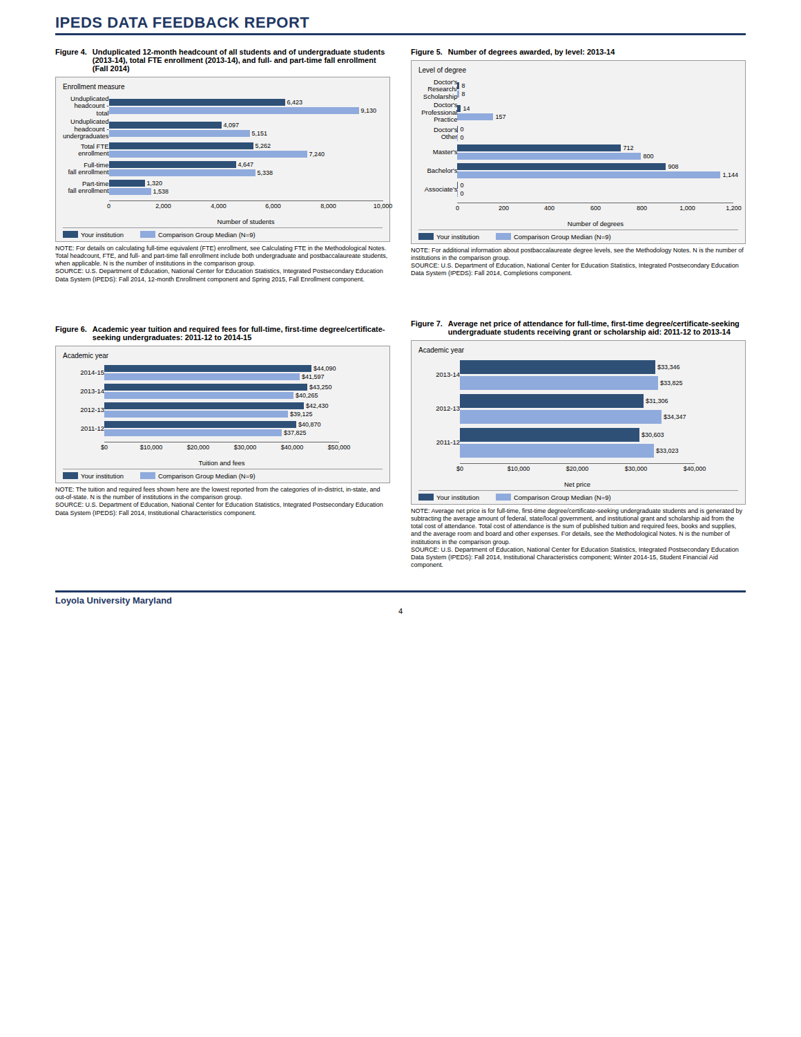IPEDS DATA FEEDBACK REPORT
Figure 4. Unduplicated 12-month headcount of all students and of undergraduate students (2013-14), total FTE enrollment (2013-14), and full- and part-time fall enrollment (Fall 2014)
Enrollment measure
| Unduplicated headcount - total | 6,423 9,130 |
| Unduplicated headcount - undergraduates | 4,097 5,151 |
| Total FTE enrollment | 5,262 7,240 |
| Full-time fall enrollment | 4,647 5,338 |
| Part-time fall enrollment | 1,320 1,538 |
| | 0 2,000 4,000 6,000 8,000 10,000 Number of students |
Your institution Comparison Group Median (N=9)
NOTE: For details on calculating full-time equivalent (FTE) enrollment, see Calculating FTE in the Methodological Notes. Total headcount, FTE, and full- and part-time fall enrollment include both undergraduate and postbaccalaureate students, when applicable. N is the number of institutions in the comparison group.
SOURCE: U.S. Department of Education, National Center for Education Statistics, Integrated Postsecondary Education Data System (IPEDS): Fall 2014, 12-month Enrollment component and Spring 2015, Fall Enrollment component.
Figure 6. Academic year tuition and required fees for full-time, first-time degree/certificate-seeking undergraduates: 2011-12 to 2014-15
Academic year
| 2014-15 | $44,090 $41,597 |
| 2013-14 | $43,250 $40,265 |
| 2012-13 | $42,430 $39,125 |
| 2011-12 | $40,870 $37,825 |
| | $0 $10,000 $20,000 $30,000 $40,000 $50,000 Tuition and fees |
Your institution Comparison Group Median (N=9)
NOTE: The tuition and required fees shown here are the lowest reported from the categories of in-district, in-state, and out-of-state. N is the number of institutions in the comparison group.
SOURCE: U.S. Department of Education, National Center for Education Statistics, Integrated Postsecondary Education Data System (IPEDS): Fall 2014, Institutional Characteristics component.
Figure 5. Number of degrees awarded, by level: 2013-14
Level of degree
| Doctor's Research/ Scholarship | 8 8 |
| Doctor's Professional Practice | 14 157 |
| Doctor's Other | 0 0 |
| Master's | 712 800 |
| Bachelor's | 908 1,144 |
| Associate's | 0 0 |
| | 0 200 400 600 800 1,000 1,200 Number of degrees |
Your institution Comparison Group Median (N=9)
NOTE: For additional information about postbaccalaureate degree levels, see the Methodology Notes. N is the number of institutions in the comparison group.
SOURCE: U.S. Department of Education, National Center for Education Statistics, Integrated Postsecondary Education Data System (IPEDS): Fall 2014, Completions component.
Figure 7. Average net price of attendance for full-time, first-time degree/certificate-seeking undergraduate students receiving grant or scholarship aid: 2011-12 to 2013-14
Academic year
| 2013-14 | $33,346 $33,825 |
| 2012-13 | $31,306 $34,347 |
| 2011-12 | $30,603 $33,023 |
| | $0 $10,000 $20,000 $30,000 $40,000 Net price |
Your institution Comparison Group Median (N=9)
NOTE: Average net price is for full-time, first-time degree/certificate-seeking undergraduate students and is generated by subtracting the average amount of federal, state/local government, and institutional grant and scholarship aid from the total cost of attendance. Total cost of attendance is the sum of published tuition and required fees, books and supplies, and the average room and board and other expenses. For details, see the Methodological Notes. N is the number of institutions in the comparison group.
SOURCE: U.S. Department of Education, National Center for Education Statistics, Integrated Postsecondary Education Data System (IPEDS): Fall 2014, Institutional Characteristics component; Winter 2014-15, Student Financial Aid component.
Loyola University Maryland
4